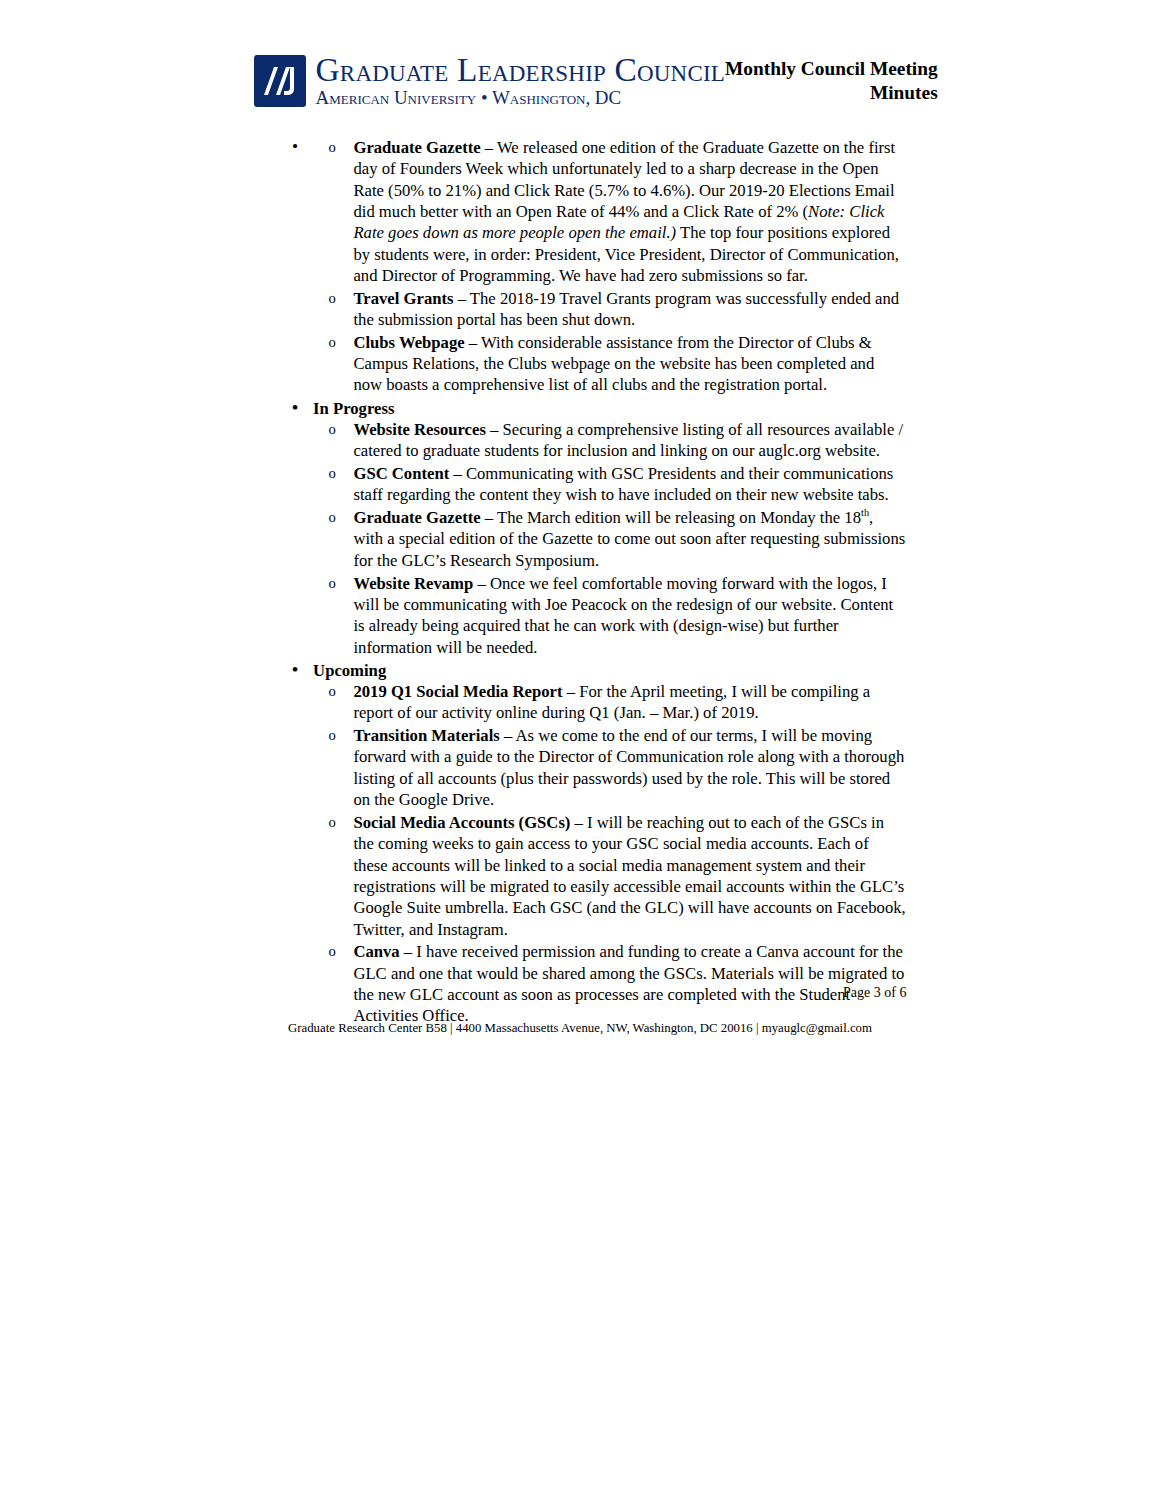Graduate Leadership Council
American University • Washington, DC
Monthly Council Meeting
Minutes
Graduate Gazette – We released one edition of the Graduate Gazette on the first day of Founders Week which unfortunately led to a sharp decrease in the Open Rate (50% to 21%) and Click Rate (5.7% to 4.6%). Our 2019-20 Elections Email did much better with an Open Rate of 44% and a Click Rate of 2% (Note: Click Rate goes down as more people open the email.) The top four positions explored by students were, in order: President, Vice President, Director of Communication, and Director of Programming. We have had zero submissions so far.
Travel Grants – The 2018-19 Travel Grants program was successfully ended and the submission portal has been shut down.
Clubs Webpage – With considerable assistance from the Director of Clubs & Campus Relations, the Clubs webpage on the website has been completed and now boasts a comprehensive list of all clubs and the registration portal.
In Progress
Website Resources – Securing a comprehensive listing of all resources available / catered to graduate students for inclusion and linking on our auglc.org website.
GSC Content – Communicating with GSC Presidents and their communications staff regarding the content they wish to have included on their new website tabs.
Graduate Gazette – The March edition will be releasing on Monday the 18th, with a special edition of the Gazette to come out soon after requesting submissions for the GLC’s Research Symposium.
Website Revamp – Once we feel comfortable moving forward with the logos, I will be communicating with Joe Peacock on the redesign of our website. Content is already being acquired that he can work with (design-wise) but further information will be needed.
Upcoming
2019 Q1 Social Media Report – For the April meeting, I will be compiling a report of our activity online during Q1 (Jan. – Mar.) of 2019.
Transition Materials – As we come to the end of our terms, I will be moving forward with a guide to the Director of Communication role along with a thorough listing of all accounts (plus their passwords) used by the role. This will be stored on the Google Drive.
Social Media Accounts (GSCs) – I will be reaching out to each of the GSCs in the coming weeks to gain access to your GSC social media accounts. Each of these accounts will be linked to a social media management system and their registrations will be migrated to easily accessible email accounts within the GLC’s Google Suite umbrella. Each GSC (and the GLC) will have accounts on Facebook, Twitter, and Instagram.
Canva – I have received permission and funding to create a Canva account for the GLC and one that would be shared among the GSCs. Materials will be migrated to the new GLC account as soon as processes are completed with the Student Activities Office.
Page 3 of 6
Graduate Research Center B58 | 4400 Massachusetts Avenue, NW, Washington, DC 20016 | myauglc@gmail.com